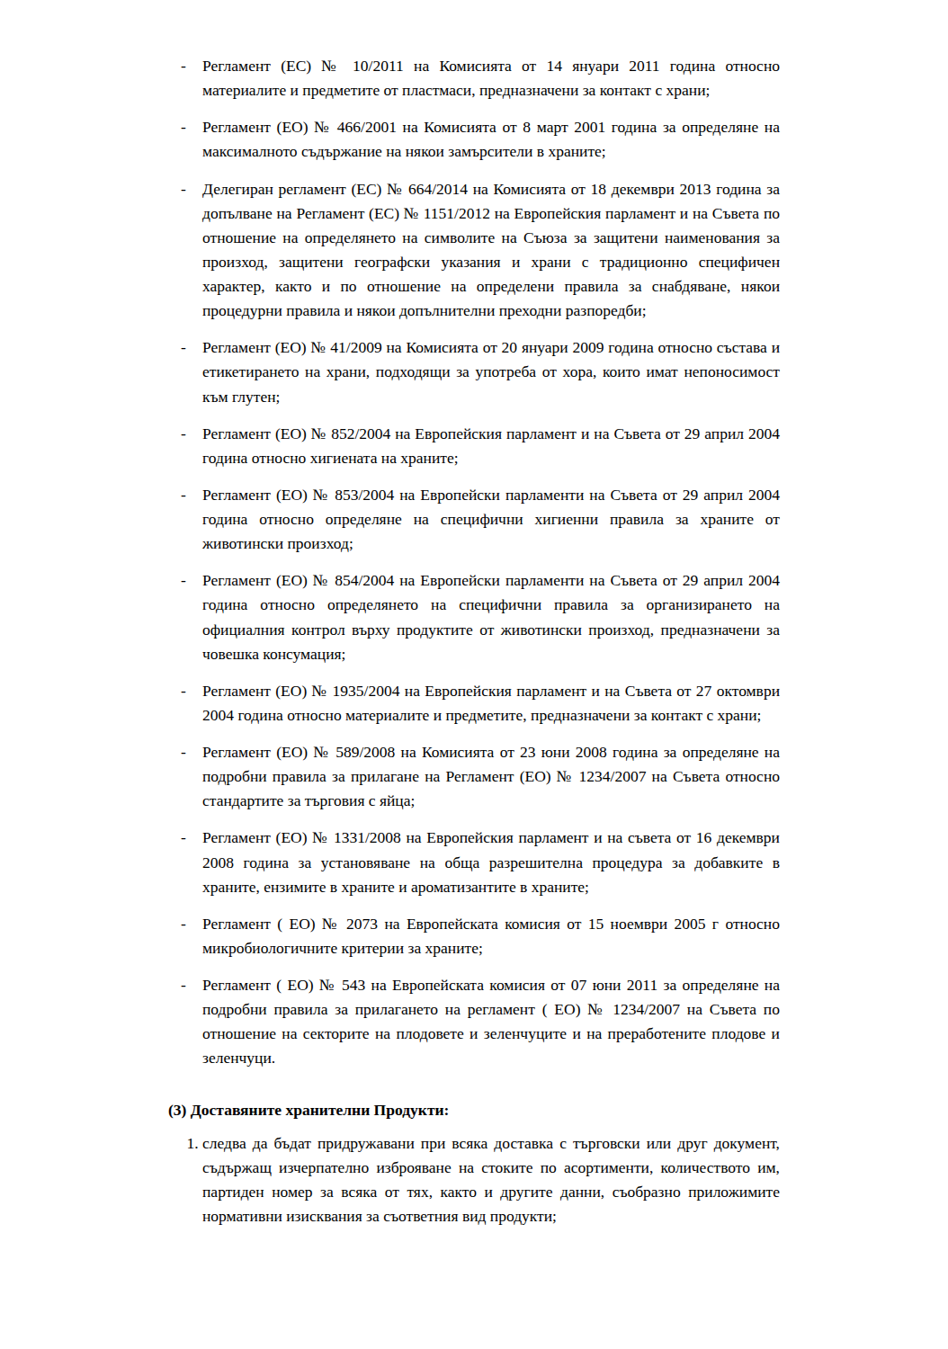Регламент (ЕС) № 10/2011 на Комисията от 14 януари 2011 година относно материалите и предметите от пластмаси, предназначени за контакт с храни;
Регламент (ЕО) № 466/2001 на Комисията от 8 март 2001 година за определяне на максималното съдържание на някои замърсители в храните;
Делегиран регламент (ЕС) № 664/2014 на Комисията от 18 декември 2013 година за допълване на Регламент (ЕС) № 1151/2012 на Европейския парламент и на Съвета по отношение на определянето на символите на Съюза за защитени наименования за произход, защитени географски указания и храни с традиционно специфичен характер, както и по отношение на определени правила за снабдяване, някои процедурни правила и някои допълнителни преходни разпоредби;
Регламент (ЕО) № 41/2009 на Комисията от 20 януари 2009 година относно състава и етикетирането на храни, подходящи за употреба от хора, които имат непоносимост към глутен;
Регламент (ЕО) № 852/2004 на Европейския парламент и на Съвета от 29 април 2004 година относно хигиената на храните;
Регламент (ЕО) № 853/2004 на Европейски парламенти на Съвета от 29 април 2004 година относно определяне на специфични хигиенни правила за храните от животински произход;
Регламент (ЕО) № 854/2004 на Европейски парламенти на Съвета от 29 април 2004 година относно определянето на специфични правила за организирането на официалния контрол върху продуктите от животински произход, предназначени за човешка консумация;
Регламент (ЕО) № 1935/2004 на Европейския парламент и на Съвета от 27 октомври 2004 година относно материалите и предметите, предназначени за контакт с храни;
Регламент (ЕО) № 589/2008 на Комисията от 23 юни 2008 година за определяне на подробни правила за прилагане на Регламент (ЕО) № 1234/2007 на Съвета относно стандартите за търговия с яйца;
Регламент (ЕО) № 1331/2008 на Европейския парламент и на съвета от 16 декември 2008 година за установяване на обща разрешителна процедура за добавките в храните, ензимите в храните и ароматизантите в храните;
Регламент ( ЕО) № 2073 на Европейската комисия от 15 ноември 2005 г относно микробиологичните критерии за храните;
Регламент ( ЕО) № 543 на Европейската комисия от 07 юни 2011 за определяне на подробни правила за прилагането на регламент ( ЕО) № 1234/2007 на Съвета по отношение на секторите на плодовете и зеленчуците и на преработените плодове и зеленчуци.
(3) Доставяните хранителни Продукти:
следва да бъдат придружавани при всяка доставка с търговски или друг документ, съдържащ изчерпателно изброяване на стоките по асортименти, количеството им, партиден номер за всяка от тях, както и другите данни, съобразно приложимите нормативни изисквания за съответния вид продукти;